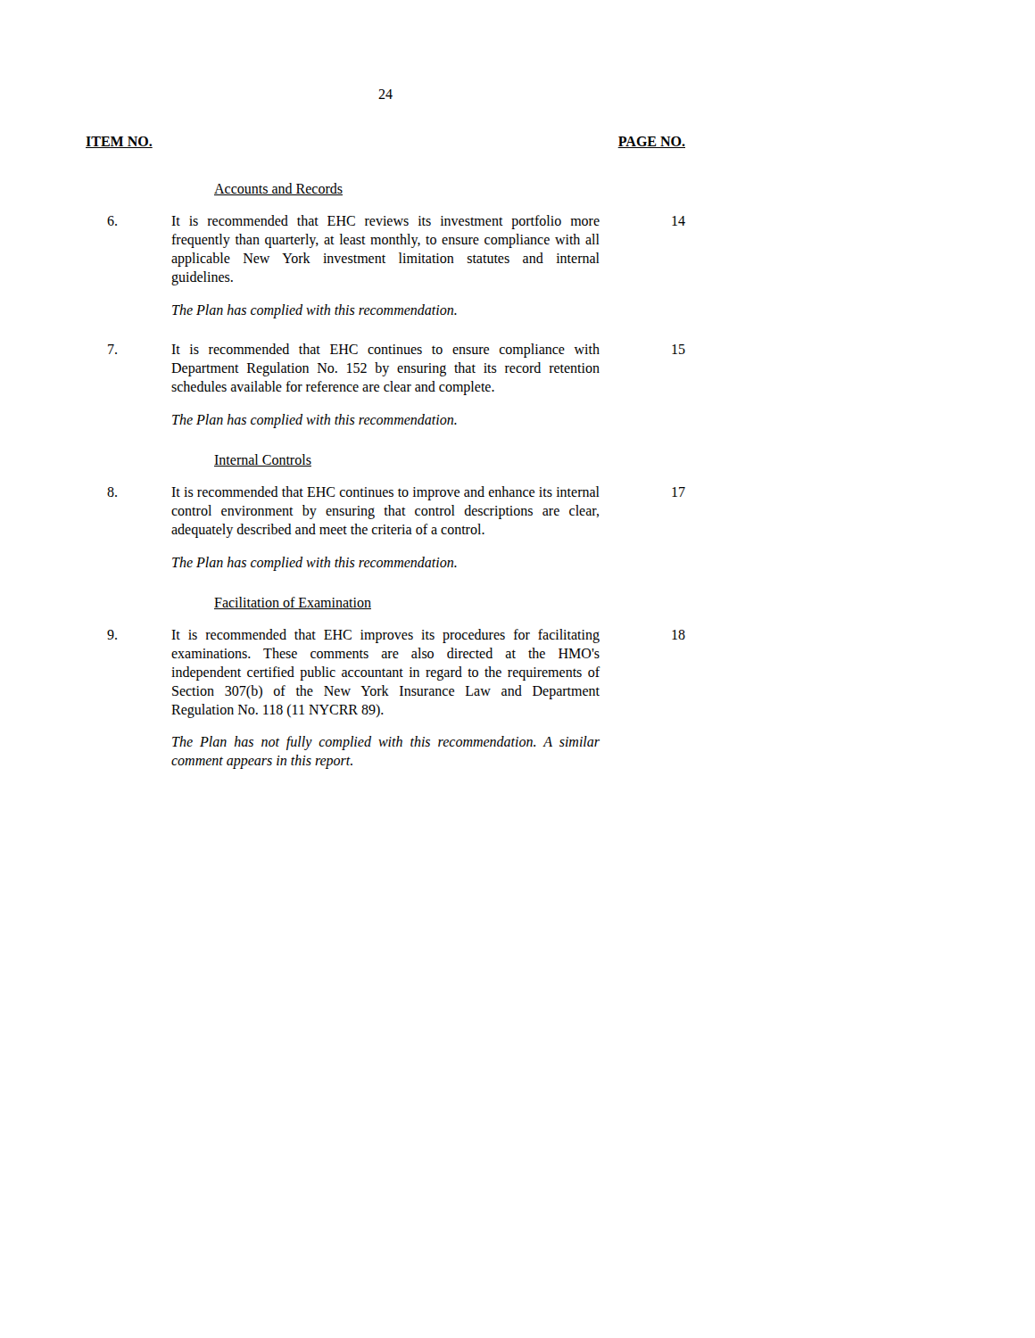24
ITEM NO. PAGE NO.
Accounts and Records
6.
It is recommended that EHC reviews its investment portfolio more frequently than quarterly, at least monthly, to ensure compliance with all applicable New York investment limitation statutes and internal guidelines.
The Plan has complied with this recommendation.
14
7.
It is recommended that EHC continues to ensure compliance with Department Regulation No. 152 by ensuring that its record retention schedules available for reference are clear and complete.
The Plan has complied with this recommendation.
15
Internal Controls
8.
It is recommended that EHC continues to improve and enhance its internal control environment by ensuring that control descriptions are clear, adequately described and meet the criteria of a control.
The Plan has complied with this recommendation.
17
Facilitation of Examination
9.
It is recommended that EHC improves its procedures for facilitating examinations. These comments are also directed at the HMO's independent certified public accountant in regard to the requirements of Section 307(b) of the New York Insurance Law and Department Regulation No. 118 (11 NYCRR 89).
The Plan has not fully complied with this recommendation. A similar comment appears in this report.
18